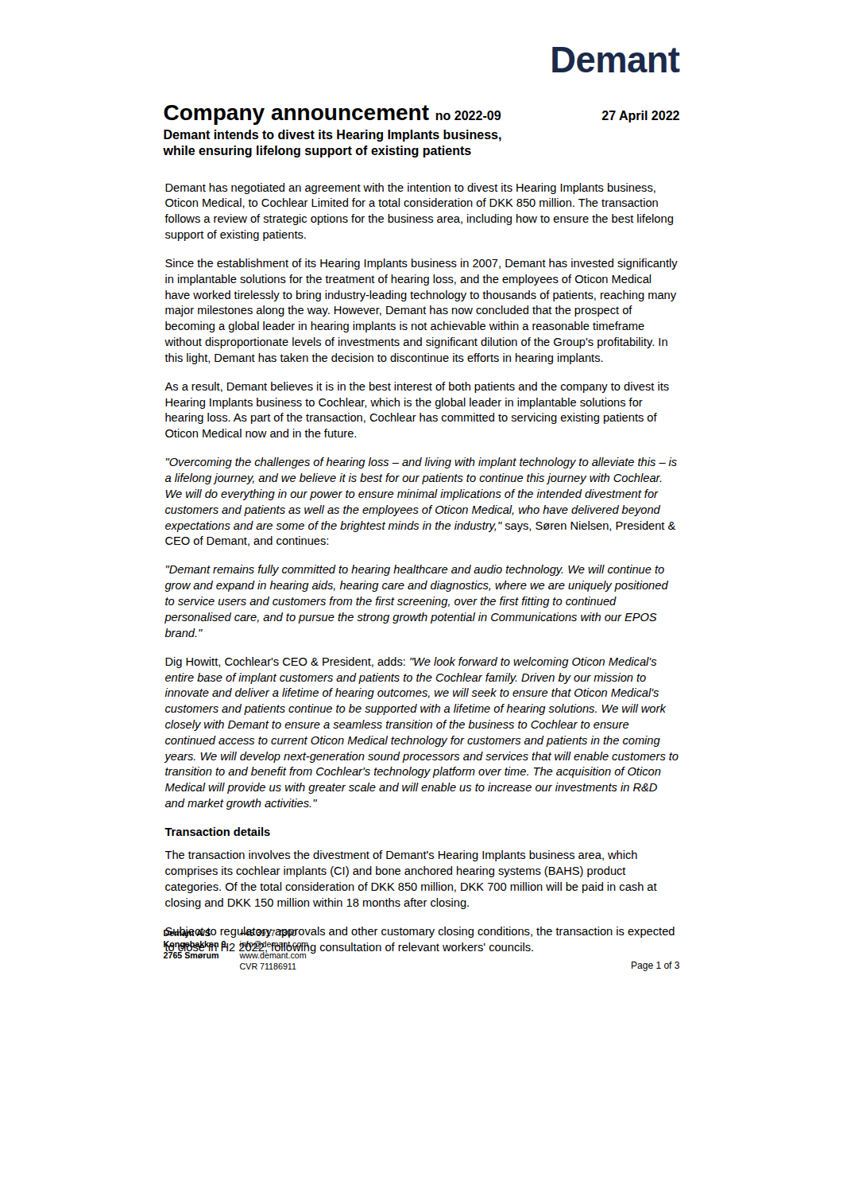Demant
Company announcement no 2022-09
27 April 2022
Demant intends to divest its Hearing Implants business,
while ensuring lifelong support of existing patients
Demant has negotiated an agreement with the intention to divest its Hearing Implants business, Oticon Medical, to Cochlear Limited for a total consideration of DKK 850 million. The transaction follows a review of strategic options for the business area, including how to ensure the best lifelong support of existing patients.
Since the establishment of its Hearing Implants business in 2007, Demant has invested significantly in implantable solutions for the treatment of hearing loss, and the employees of Oticon Medical have worked tirelessly to bring industry-leading technology to thousands of patients, reaching many major milestones along the way. However, Demant has now concluded that the prospect of becoming a global leader in hearing implants is not achievable within a reasonable timeframe without disproportionate levels of investments and significant dilution of the Group's profitability. In this light, Demant has taken the decision to discontinue its efforts in hearing implants.
As a result, Demant believes it is in the best interest of both patients and the company to divest its Hearing Implants business to Cochlear, which is the global leader in implantable solutions for hearing loss. As part of the transaction, Cochlear has committed to servicing existing patients of Oticon Medical now and in the future.
"Overcoming the challenges of hearing loss – and living with implant technology to alleviate this – is a lifelong journey, and we believe it is best for our patients to continue this journey with Cochlear. We will do everything in our power to ensure minimal implications of the intended divestment for customers and patients as well as the employees of Oticon Medical, who have delivered beyond expectations and are some of the brightest minds in the industry," says, Søren Nielsen, President & CEO of Demant, and continues:
"Demant remains fully committed to hearing healthcare and audio technology. We will continue to grow and expand in hearing aids, hearing care and diagnostics, where we are uniquely positioned to service users and customers from the first screening, over the first fitting to continued personalised care, and to pursue the strong growth potential in Communications with our EPOS brand."
Dig Howitt, Cochlear's CEO & President, adds: "We look forward to welcoming Oticon Medical's entire base of implant customers and patients to the Cochlear family. Driven by our mission to innovate and deliver a lifetime of hearing outcomes, we will seek to ensure that Oticon Medical's customers and patients continue to be supported with a lifetime of hearing solutions. We will work closely with Demant to ensure a seamless transition of the business to Cochlear to ensure continued access to current Oticon Medical technology for customers and patients in the coming years. We will develop next-generation sound processors and services that will enable customers to transition to and benefit from Cochlear's technology platform over time. The acquisition of Oticon Medical will provide us with greater scale and will enable us to increase our investments in R&D and market growth activities."
Transaction details
The transaction involves the divestment of Demant's Hearing Implants business area, which comprises its cochlear implants (CI) and bone anchored hearing systems (BAHS) product categories. Of the total consideration of DKK 850 million, DKK 700 million will be paid in cash at closing and DKK 150 million within 18 months after closing.
Subject to regulatory approvals and other customary closing conditions, the transaction is expected to close in H2 2022, following consultation of relevant workers' councils.
Demant A/S
Kongebakken 9
2765 Smørum
+45 3917 7300
info@demant.com
www.demant.com
CVR 71186911
Page 1 of 3